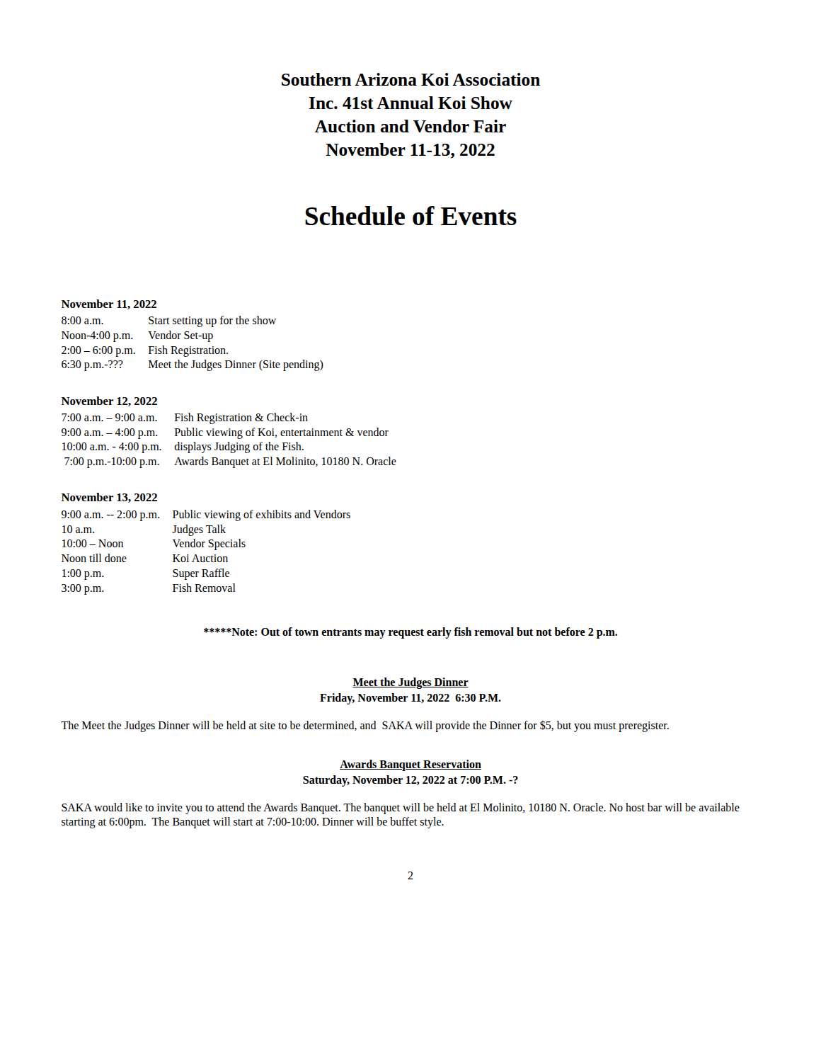Southern Arizona Koi Association
Inc. 41st Annual Koi Show
Auction and Vendor Fair
November 11-13, 2022
Schedule of Events
November 11, 2022
| 8:00 a.m. | Start setting up for the show |
| Noon-4:00 p.m. | Vendor Set-up |
| 2:00 – 6:00 p.m. | Fish Registration. |
| 6:30 p.m.-??? | Meet the Judges Dinner (Site pending) |
November 12, 2022
| 7:00 a.m. – 9:00 a.m. | Fish Registration & Check-in |
| 9:00 a.m. – 4:00 p.m. | Public viewing of Koi, entertainment & vendor |
| 10:00 a.m. - 4:00 p.m. | displays Judging of the Fish. |
| 7:00 p.m.-10:00 p.m. | Awards Banquet at El Molinito, 10180 N. Oracle |
November 13, 2022
| 9:00 a.m. -- 2:00 p.m. | Public viewing of exhibits and Vendors |
| 10 a.m. | Judges Talk |
| 10:00 – Noon | Vendor Specials |
| Noon till done | Koi Auction |
| 1:00 p.m. | Super Raffle |
| 3:00 p.m. | Fish Removal |
*****Note: Out of town entrants may request early fish removal but not before 2 p.m.
Meet the Judges Dinner
Friday, November 11, 2022 6:30 P.M.
The Meet the Judges Dinner will be held at site to be determined, and SAKA will provide the Dinner for $5, but you must preregister.
Awards Banquet Reservation
Saturday, November 12, 2022 at 7:00 P.M. -?
SAKA would like to invite you to attend the Awards Banquet. The banquet will be held at El Molinito, 10180 N. Oracle. No host bar will be available starting at 6:00pm. The Banquet will start at 7:00-10:00. Dinner will be buffet style.
2